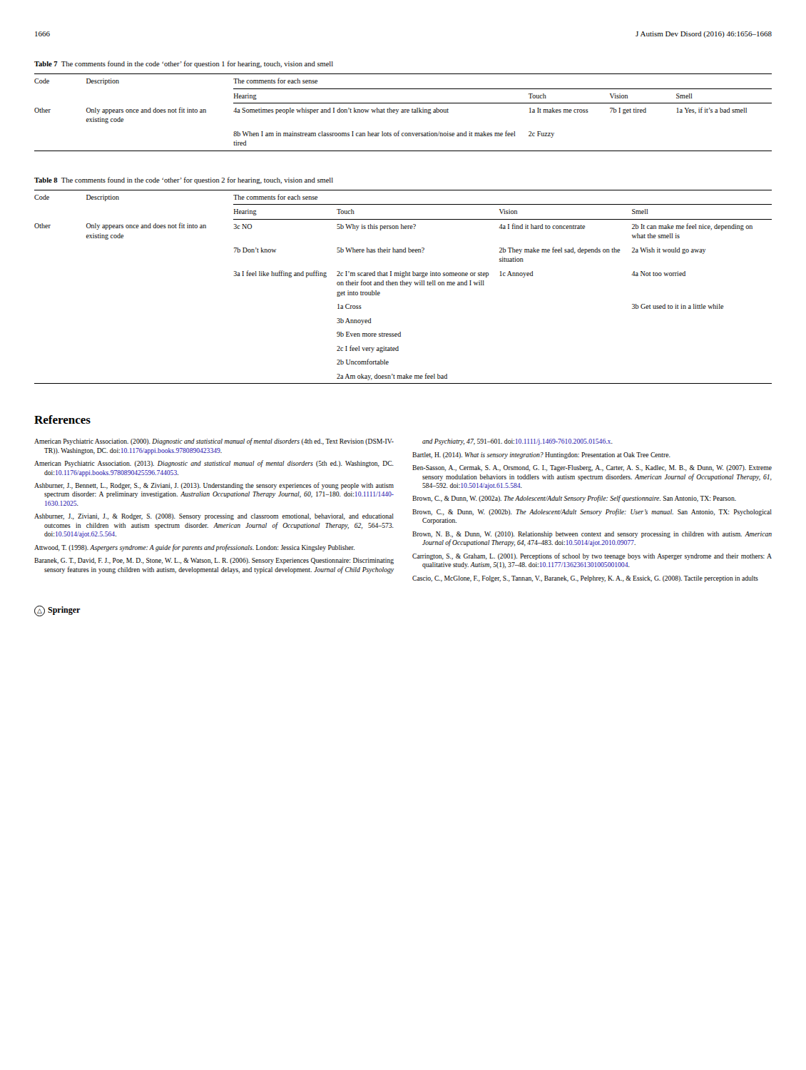1666
J Autism Dev Disord (2016) 46:1656–1668
Table 7 The comments found in the code ‘other’ for question 1 for hearing, touch, vision and smell
| Code | Description | The comments for each sense |
| Hearing | Touch | Vision | Smell |
| Other | Only appears once and does not fit into an existing code | 4a Sometimes people whisper and I don’t know what they are talking about | 1a It makes me cross | 7b I get tired | 1a Yes, if it’s a bad smell |
| | | 8b When I am in mainstream classrooms I can hear lots of conversation/noise and it makes me feel tired | 2c Fuzzy | | |
Table 8 The comments found in the code ‘other’ for question 2 for hearing, touch, vision and smell
| Code | Description | The comments for each sense |
| Hearing | Touch | Vision | Smell |
| Other | Only appears once and does not fit into an existing code | 3c NO | 5b Why is this person here? | 4a I find it hard to concentrate | 2b It can make me feel nice, depending on what the smell is |
| | | 7b Don’t know | 5b Where has their hand been? | 2b They make me feel sad, depends on the situation | 2a Wish it would go away |
| | | 3a I feel like huffing and puffing | 2c I’m scared that I might barge into someone or step on their foot and then they will tell on me and I will get into trouble | 1c Annoyed | 4a Not too worried |
| | | | 1a Cross | | 3b Get used to it in a little while |
| | | | 3b Annoyed | | |
| | | | 9b Even more stressed | | |
| | | | 2c I feel very agitated | | |
| | | | 2b Uncomfortable | | |
| | | | 2a Am okay, doesn’t make me feel bad | | |
References
American Psychiatric Association. (2000). Diagnostic and statistical manual of mental disorders (4th ed., Text Revision (DSM-IV-TR)). Washington, DC. doi:10.1176/appi.books.9780890423349.
American Psychiatric Association. (2013). Diagnostic and statistical manual of mental disorders (5th ed.). Washington, DC. doi:10.1176/appi.books.9780890425596.744053.
Ashburner, J., Bennett, L., Rodger, S., & Ziviani, J. (2013). Understanding the sensory experiences of young people with autism spectrum disorder: A preliminary investigation. Australian Occupational Therapy Journal, 60, 171–180. doi:10.1111/1440-1630.12025.
Ashburner, J., Ziviani, J., & Rodger, S. (2008). Sensory processing and classroom emotional, behavioral, and educational outcomes in children with autism spectrum disorder. American Journal of Occupational Therapy, 62, 564–573. doi:10.5014/ajot.62.5.564.
Attwood, T. (1998). Aspergers syndrome: A guide for parents and professionals. London: Jessica Kingsley Publisher.
Baranek, G. T., David, F. J., Poe, M. D., Stone, W. L., & Watson, L. R. (2006). Sensory Experiences Questionnaire: Discriminating sensory features in young children with autism, developmental delays, and typical development. Journal of Child Psychology and Psychiatry, 47, 591–601. doi:10.1111/j.1469-7610.2005.01546.x.
Bartlet, H. (2014). What is sensory integration? Huntingdon: Presentation at Oak Tree Centre.
Ben-Sasson, A., Cermak, S. A., Orsmond, G. I., Tager-Flusberg, A., Carter, A. S., Kadlec, M. B., & Dunn, W. (2007). Extreme sensory modulation behaviors in toddlers with autism spectrum disorders. American Journal of Occupational Therapy, 61, 584–592. doi:10.5014/ajot.61.5.584.
Brown, C., & Dunn, W. (2002a). The Adolescent/Adult Sensory Profile: Self questionnaire. San Antonio, TX: Pearson.
Brown, C., & Dunn, W. (2002b). The Adolescent/Adult Sensory Profile: User’s manual. San Antonio, TX: Psychological Corporation.
Brown, N. B., & Dunn, W. (2010). Relationship between context and sensory processing in children with autism. American Journal of Occupational Therapy, 64, 474–483. doi:10.5014/ajot.2010.09077.
Carrington, S., & Graham, L. (2001). Perceptions of school by two teenage boys with Asperger syndrome and their mothers: A qualitative study. Autism, 5(1), 37–48. doi:10.1177/1362361301005001004.
Cascio, C., McGlone, F., Folger, S., Tannan, V., Baranek, G., Pelphrey, K. A., & Essick, G. (2008). Tactile perception in adults
△Springer